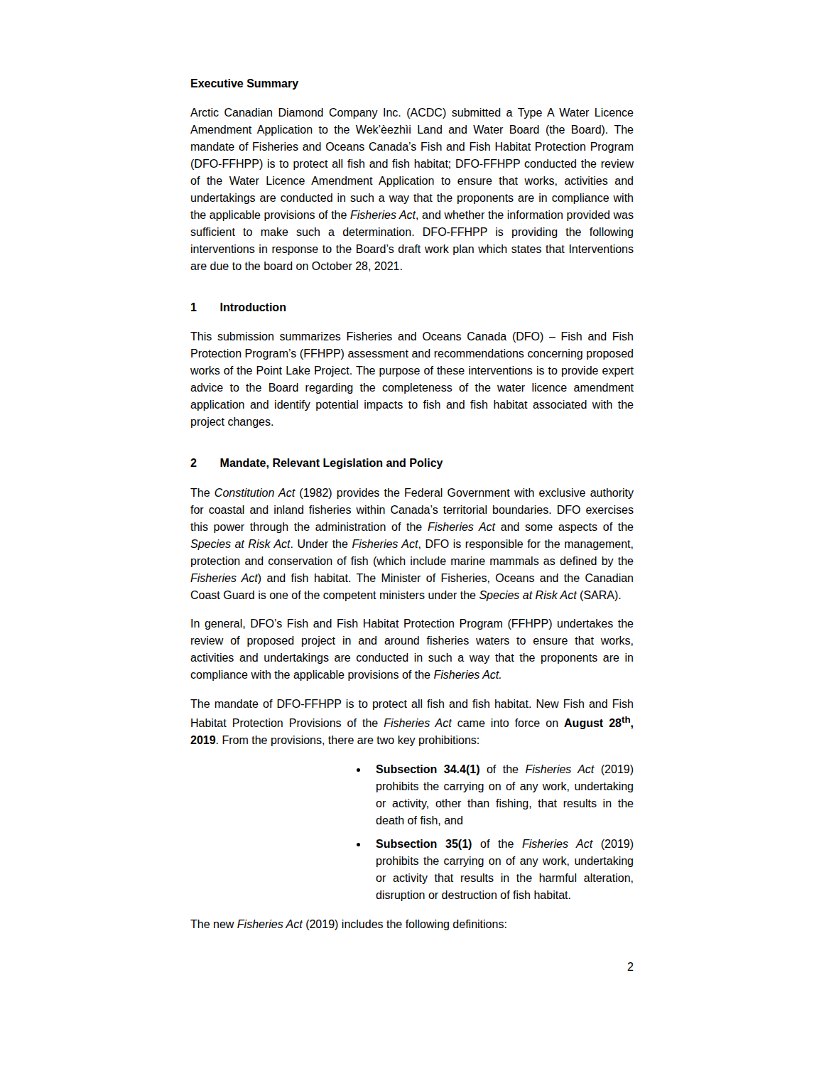Executive Summary
Arctic Canadian Diamond Company Inc. (ACDC) submitted a Type A Water Licence Amendment Application to the Wek’èezhìi Land and Water Board (the Board). The mandate of Fisheries and Oceans Canada’s Fish and Fish Habitat Protection Program (DFO-FFHPP) is to protect all fish and fish habitat; DFO-FFHPP conducted the review of the Water Licence Amendment Application to ensure that works, activities and undertakings are conducted in such a way that the proponents are in compliance with the applicable provisions of the Fisheries Act, and whether the information provided was sufficient to make such a determination. DFO-FFHPP is providing the following interventions in response to the Board’s draft work plan which states that Interventions are due to the board on October 28, 2021.
1 Introduction
This submission summarizes Fisheries and Oceans Canada (DFO) – Fish and Fish Protection Program’s (FFHPP) assessment and recommendations concerning proposed works of the Point Lake Project. The purpose of these interventions is to provide expert advice to the Board regarding the completeness of the water licence amendment application and identify potential impacts to fish and fish habitat associated with the project changes.
2 Mandate, Relevant Legislation and Policy
The Constitution Act (1982) provides the Federal Government with exclusive authority for coastal and inland fisheries within Canada’s territorial boundaries. DFO exercises this power through the administration of the Fisheries Act and some aspects of the Species at Risk Act. Under the Fisheries Act, DFO is responsible for the management, protection and conservation of fish (which include marine mammals as defined by the Fisheries Act) and fish habitat. The Minister of Fisheries, Oceans and the Canadian Coast Guard is one of the competent ministers under the Species at Risk Act (SARA).
In general, DFO’s Fish and Fish Habitat Protection Program (FFHPP) undertakes the review of proposed project in and around fisheries waters to ensure that works, activities and undertakings are conducted in such a way that the proponents are in compliance with the applicable provisions of the Fisheries Act.
The mandate of DFO-FFHPP is to protect all fish and fish habitat. New Fish and Fish Habitat Protection Provisions of the Fisheries Act came into force on August 28th, 2019. From the provisions, there are two key prohibitions:
Subsection 34.4(1) of the Fisheries Act (2019) prohibits the carrying on of any work, undertaking or activity, other than fishing, that results in the death of fish, and
Subsection 35(1) of the Fisheries Act (2019) prohibits the carrying on of any work, undertaking or activity that results in the harmful alteration, disruption or destruction of fish habitat.
The new Fisheries Act (2019) includes the following definitions:
2